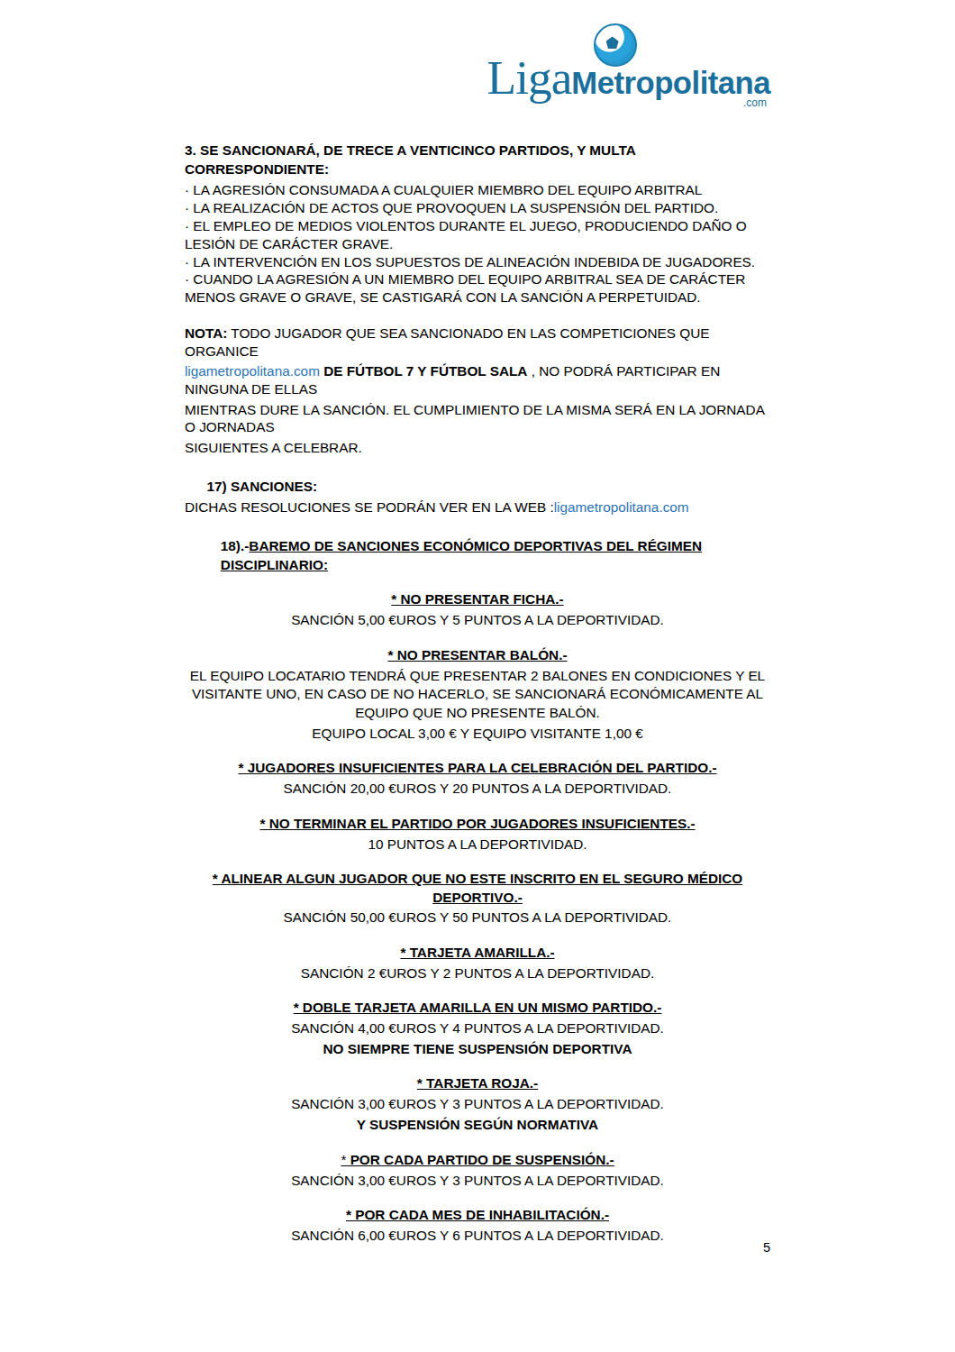Liga Metropolitana
.com
3. SE SANCIONARÁ, DE TRECE A VENTICINCO PARTIDOS, Y MULTA CORRESPONDIENTE:
· LA AGRESIÓN CONSUMADA A CUALQUIER MIEMBRO DEL EQUIPO ARBITRAL
· LA REALIZACIÓN DE ACTOS QUE PROVOQUEN LA SUSPENSIÓN DEL PARTIDO.
· EL EMPLEO DE MEDIOS VIOLENTOS DURANTE EL JUEGO, PRODUCIENDO DAÑO O LESIÓN DE CARÁCTER GRAVE.
· LA INTERVENCIÓN EN LOS SUPUESTOS DE ALINEACIÓN INDEBIDA DE JUGADORES.
· CUANDO LA AGRESIÓN A UN MIEMBRO DEL EQUIPO ARBITRAL SEA DE CARÁCTER MENOS GRAVE O GRAVE, SE CASTIGARÁ CON LA SANCIÓN A PERPETUIDAD.
NOTA: TODO JUGADOR QUE SEA SANCIONADO EN LAS COMPETICIONES QUE ORGANICE
ligametropolitana.com DE FÚTBOL 7 Y FÚTBOL SALA , NO PODRÁ PARTICIPAR EN NINGUNA DE ELLAS
MIENTRAS DURE LA SANCIÓN. EL CUMPLIMIENTO DE LA MISMA SERÁ EN LA JORNADA O JORNADAS
SIGUIENTES A CELEBRAR.
17) SANCIONES:
DICHAS RESOLUCIONES SE PODRÁN VER EN LA WEB :ligametropolitana.com
18).-BAREMO DE SANCIONES ECONÓMICO DEPORTIVAS DEL RÉGIMEN DISCIPLINARIO:
* NO PRESENTAR FICHA.-
SANCIÓN 5,00 €UROS Y 5 PUNTOS A LA DEPORTIVIDAD.
* NO PRESENTAR BALÓN.-
EL EQUIPO LOCATARIO TENDRÁ QUE PRESENTAR 2 BALONES EN CONDICIONES Y EL VISITANTE UNO, EN CASO DE NO HACERLO, SE SANCIONARÁ ECONÓMICAMENTE AL EQUIPO QUE NO PRESENTE BALÓN.
EQUIPO LOCAL 3,00 € Y EQUIPO VISITANTE 1,00 €
* JUGADORES INSUFICIENTES PARA LA CELEBRACIÓN DEL PARTIDO.-
SANCIÓN 20,00 €UROS Y 20 PUNTOS A LA DEPORTIVIDAD.
* NO TERMINAR EL PARTIDO POR JUGADORES INSUFICIENTES.-
10 PUNTOS A LA DEPORTIVIDAD.
* ALINEAR ALGUN JUGADOR QUE NO ESTE INSCRITO EN EL SEGURO MÉDICO DEPORTIVO.-
SANCIÓN 50,00 €UROS Y 50 PUNTOS A LA DEPORTIVIDAD.
* TARJETA AMARILLA.-
SANCIÓN 2 €UROS Y 2 PUNTOS A LA DEPORTIVIDAD.
* DOBLE TARJETA AMARILLA EN UN MISMO PARTIDO.-
SANCIÓN 4,00 €UROS Y 4 PUNTOS A LA DEPORTIVIDAD.
NO SIEMPRE TIENE SUSPENSIÓN DEPORTIVA
* TARJETA ROJA.-
SANCIÓN 3,00 €UROS Y 3 PUNTOS A LA DEPORTIVIDAD.
Y SUSPENSIÓN SEGÚN NORMATIVA
* POR CADA PARTIDO DE SUSPENSIÓN.-
SANCIÓN 3,00 €UROS Y 3 PUNTOS A LA DEPORTIVIDAD.
* POR CADA MES DE INHABILITACIÓN.-
SANCIÓN 6,00 €UROS Y 6 PUNTOS A LA DEPORTIVIDAD.
5